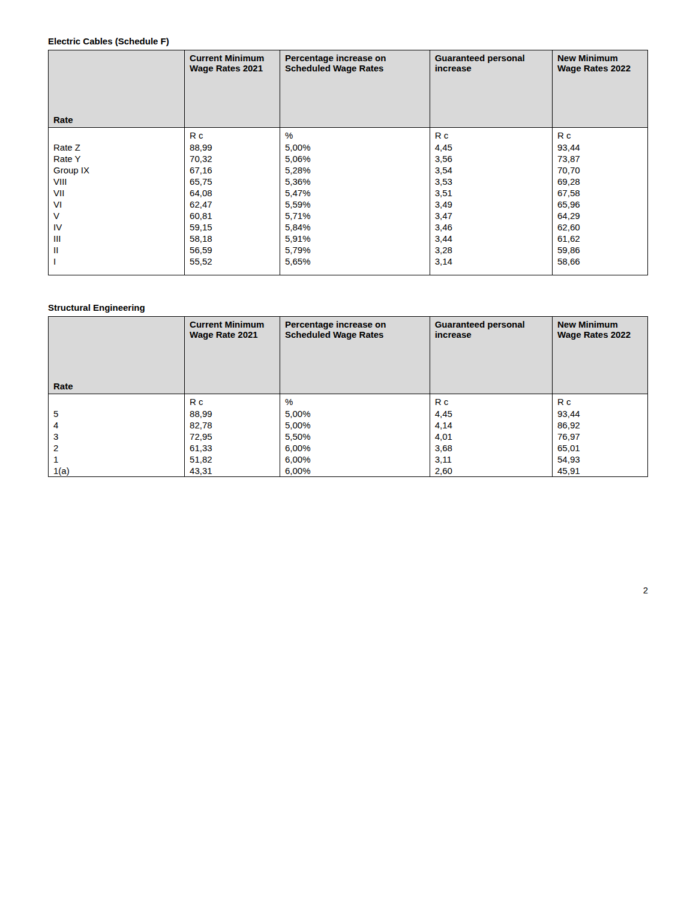Electric Cables (Schedule F)
| Rate | Current Minimum Wage Rates 2021 | Percentage increase on Scheduled Wage Rates | Guaranteed personal increase | New Minimum Wage Rates 2022 |
| --- | --- | --- | --- | --- |
| | R c | % | R c | R c |
| Rate Z | 88,99 | 5,00% | 4,45 | 93,44 |
| Rate Y | 70,32 | 5,06% | 3,56 | 73,87 |
| Group IX | 67,16 | 5,28% | 3,54 | 70,70 |
| VIII | 65,75 | 5,36% | 3,53 | 69,28 |
| VII | 64,08 | 5,47% | 3,51 | 67,58 |
| VI | 62,47 | 5,59% | 3,49 | 65,96 |
| V | 60,81 | 5,71% | 3,47 | 64,29 |
| IV | 59,15 | 5,84% | 3,46 | 62,60 |
| III | 58,18 | 5,91% | 3,44 | 61,62 |
| II | 56,59 | 5,79% | 3,28 | 59,86 |
| I | 55,52 | 5,65% | 3,14 | 58,66 |
Structural Engineering
| Rate | Current Minimum Wage Rate 2021 | Percentage increase on Scheduled Wage Rates | Guaranteed personal increase | New Minimum Wage Rates 2022 |
| --- | --- | --- | --- | --- |
| | R c | % | R c | R c |
| 5 | 88,99 | 5,00% | 4,45 | 93,44 |
| 4 | 82,78 | 5,00% | 4,14 | 86,92 |
| 3 | 72,95 | 5,50% | 4,01 | 76,97 |
| 2 | 61,33 | 6,00% | 3,68 | 65,01 |
| 1 | 51,82 | 6,00% | 3,11 | 54,93 |
| 1(a) | 43,31 | 6,00% | 2,60 | 45,91 |
2